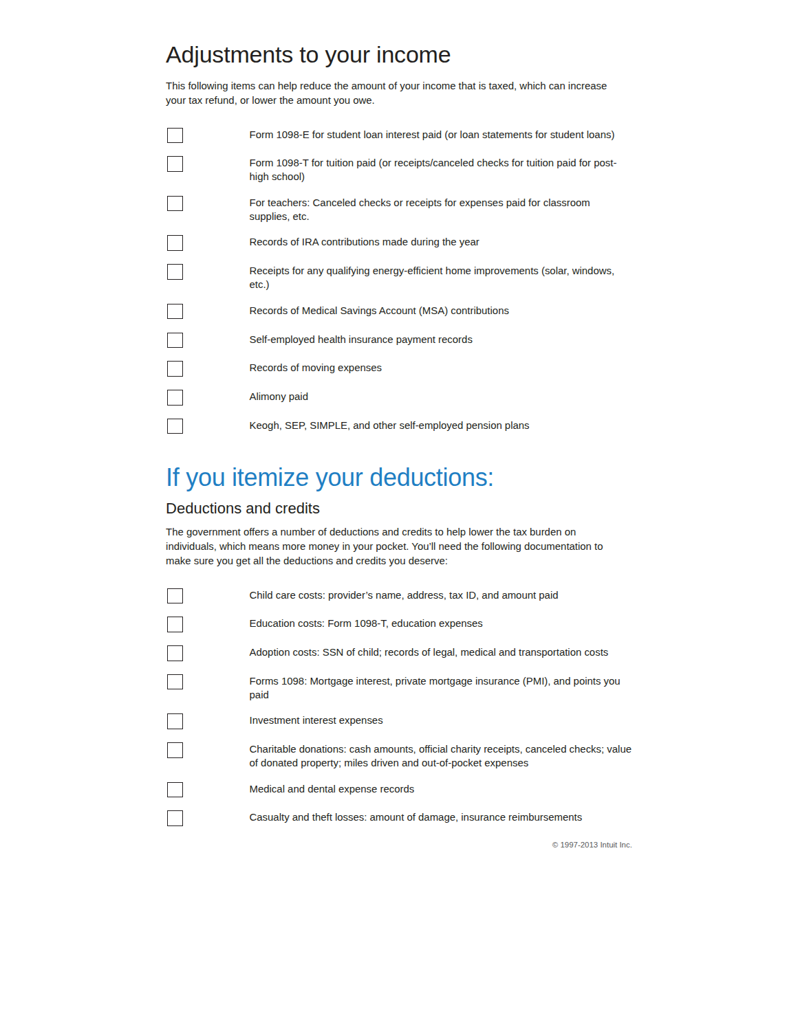Adjustments to your income
This following items can help reduce the amount of your income that is taxed, which can increase your tax refund, or lower the amount you owe.
Form 1098-E for student loan interest paid (or loan statements for student loans)
Form 1098-T for tuition paid (or receipts/canceled checks for tuition paid for post-high school)
For teachers: Canceled checks or receipts for expenses paid for classroom supplies, etc.
Records of IRA contributions made during the year
Receipts for any qualifying energy-efficient home improvements (solar, windows, etc.)
Records of Medical Savings Account (MSA) contributions
Self-employed health insurance payment records
Records of moving expenses
Alimony paid
Keogh, SEP, SIMPLE, and other self-employed pension plans
If you itemize your deductions:
Deductions and credits
The government offers a number of deductions and credits to help lower the tax burden on individuals, which means more money in your pocket. You’ll need the following documentation to make sure you get all the deductions and credits you deserve:
Child care costs: provider’s name, address, tax ID, and amount paid
Education costs: Form 1098-T, education expenses
Adoption costs: SSN of child; records of legal, medical and transportation costs
Forms 1098: Mortgage interest, private mortgage insurance (PMI), and points you paid
Investment interest expenses
Charitable donations: cash amounts, official charity receipts, canceled checks; value of donated property; miles driven and out-of-pocket expenses
Medical and dental expense records
Casualty and theft losses: amount of damage, insurance reimbursements
© 1997-2013 Intuit Inc.